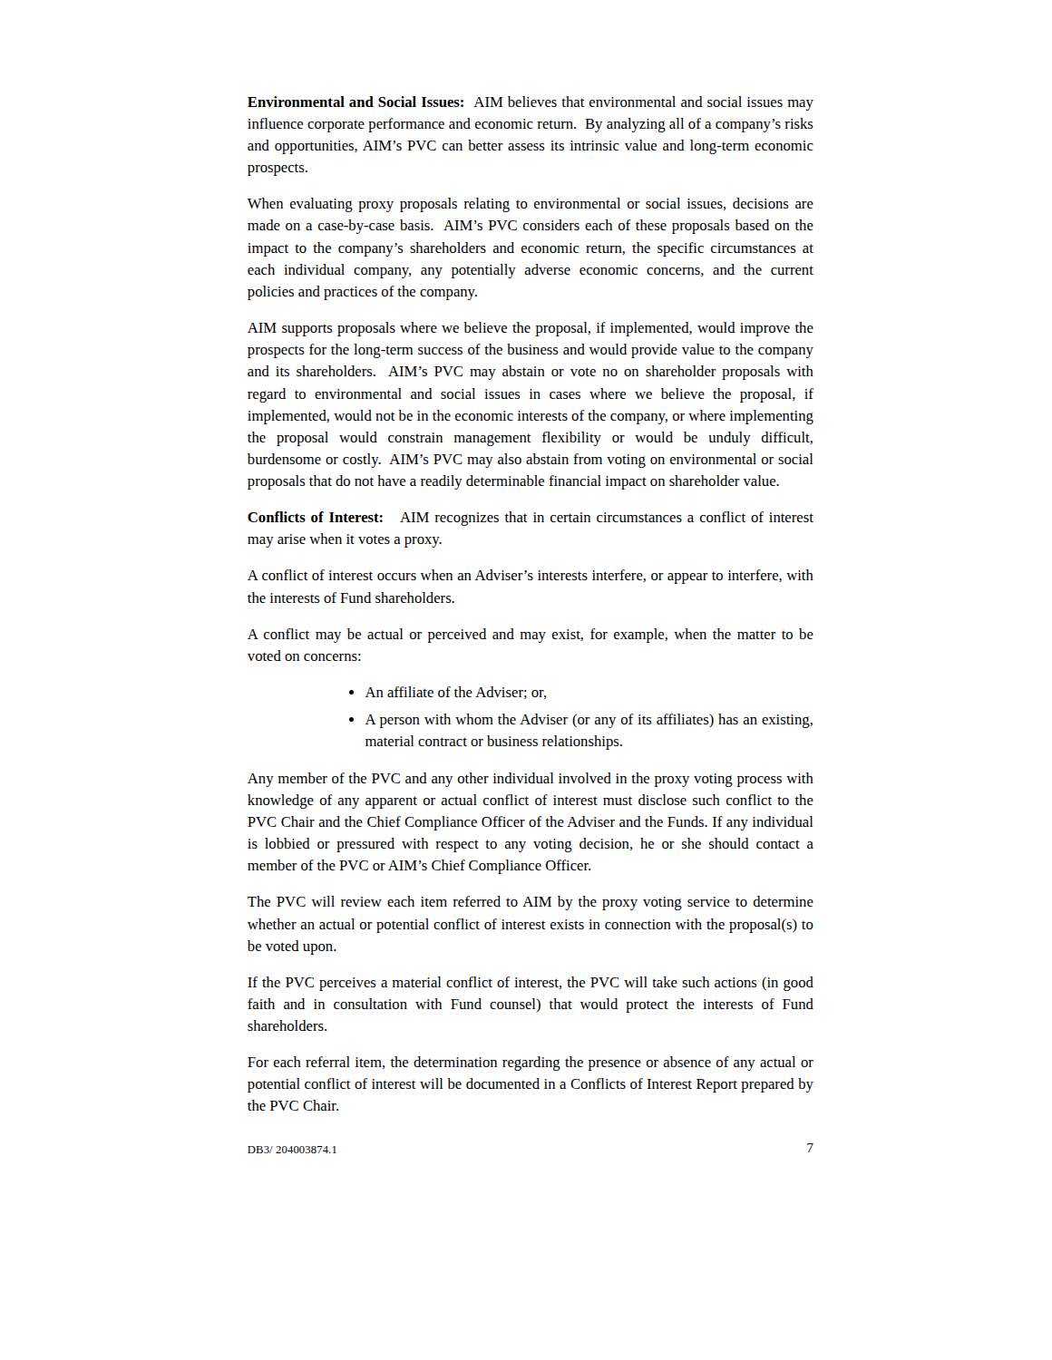Environmental and Social Issues: AIM believes that environmental and social issues may influence corporate performance and economic return. By analyzing all of a company’s risks and opportunities, AIM’s PVC can better assess its intrinsic value and long-term economic prospects.
When evaluating proxy proposals relating to environmental or social issues, decisions are made on a case-by-case basis. AIM’s PVC considers each of these proposals based on the impact to the company’s shareholders and economic return, the specific circumstances at each individual company, any potentially adverse economic concerns, and the current policies and practices of the company.
AIM supports proposals where we believe the proposal, if implemented, would improve the prospects for the long-term success of the business and would provide value to the company and its shareholders. AIM’s PVC may abstain or vote no on shareholder proposals with regard to environmental and social issues in cases where we believe the proposal, if implemented, would not be in the economic interests of the company, or where implementing the proposal would constrain management flexibility or would be unduly difficult, burdensome or costly. AIM’s PVC may also abstain from voting on environmental or social proposals that do not have a readily determinable financial impact on shareholder value.
Conflicts of Interest: AIM recognizes that in certain circumstances a conflict of interest may arise when it votes a proxy.
A conflict of interest occurs when an Adviser’s interests interfere, or appear to interfere, with the interests of Fund shareholders.
A conflict may be actual or perceived and may exist, for example, when the matter to be voted on concerns:
An affiliate of the Adviser; or,
A person with whom the Adviser (or any of its affiliates) has an existing, material contract or business relationships.
Any member of the PVC and any other individual involved in the proxy voting process with knowledge of any apparent or actual conflict of interest must disclose such conflict to the PVC Chair and the Chief Compliance Officer of the Adviser and the Funds. If any individual is lobbied or pressured with respect to any voting decision, he or she should contact a member of the PVC or AIM’s Chief Compliance Officer.
The PVC will review each item referred to AIM by the proxy voting service to determine whether an actual or potential conflict of interest exists in connection with the proposal(s) to be voted upon.
If the PVC perceives a material conflict of interest, the PVC will take such actions (in good faith and in consultation with Fund counsel) that would protect the interests of Fund shareholders.
For each referral item, the determination regarding the presence or absence of any actual or potential conflict of interest will be documented in a Conflicts of Interest Report prepared by the PVC Chair.
DB3/ 204003874.1 7